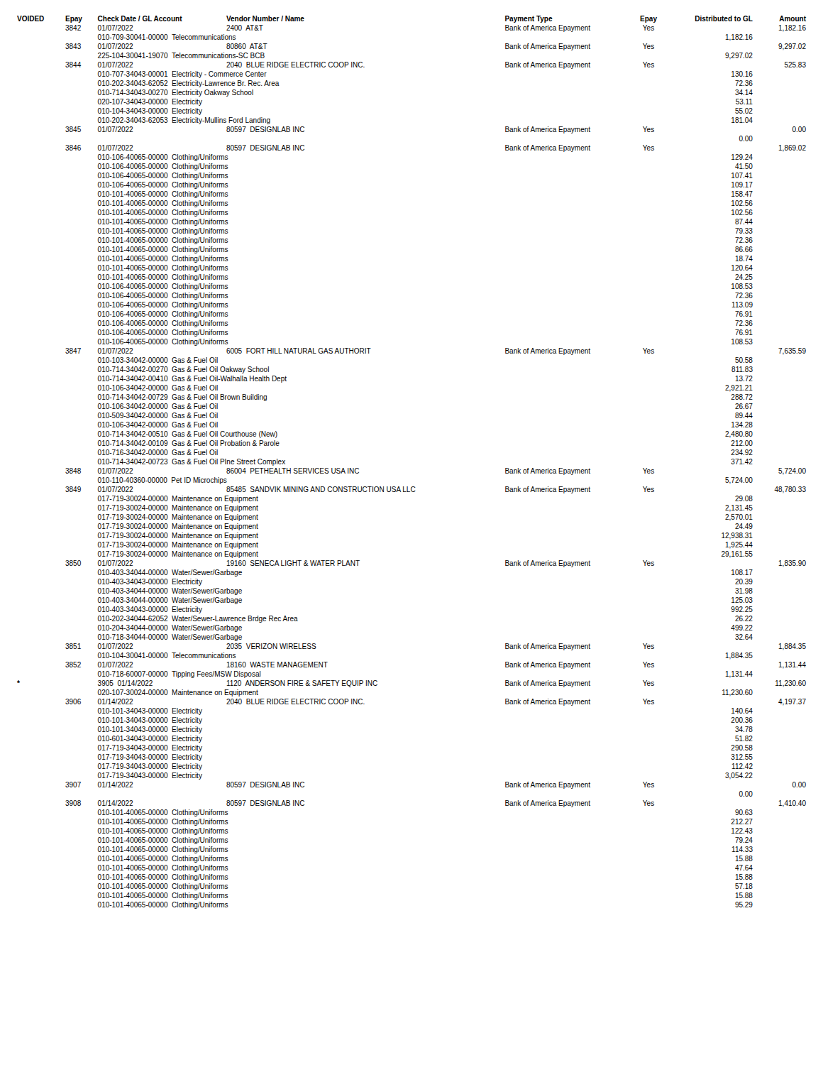| VOIDED | Epay | Check Date / GL Account | Vendor Number / Name | Payment Type | Epay | Distributed to GL | Amount |
| --- | --- | --- | --- | --- | --- | --- | --- |
| | 3842 | 01/07/2022 | 2400 AT&T | Bank of America Epayment | Yes | | 1,182.16 |
| | | 010-709-30041-00000 Telecommunications | 1,182.16 | |
| | 3843 | 01/07/2022 | 80860 AT&T | Bank of America Epayment | Yes | | 9,297.02 |
| | | 225-104-30041-19070 Telecommunications-SC BCB | 9,297.02 | |
| | 3844 | 01/07/2022 | 2040 BLUE RIDGE ELECTRIC COOP INC. | Bank of America Epayment | Yes | | 525.83 |
| | | 010-707-34043-00001 Electricity - Commerce Center | 130.16 | |
| | | 010-202-34043-62052 Electricity-Lawrence Br. Rec. Area | 72.36 | |
| | | 010-714-34043-00270 Electricity Oakway School | 34.14 | |
| | | 020-107-34043-00000 Electricity | 53.11 | |
| | | 010-104-34043-00000 Electricity | 55.02 | |
| | | 010-202-34043-62053 Electricity-Mullins Ford Landing | 181.04 | |
| | 3845 | 01/07/2022 | 80597 DESIGNLAB INC | Bank of America Epayment | Yes | | 0.00 |
| | | | 0.00 | |
| | 3846 | 01/07/2022 | 80597 DESIGNLAB INC | Bank of America Epayment | Yes | | 1,869.02 |
| | | 010-106-40065-00000 Clothing/Uniforms | 129.24 | |
| | | 010-106-40065-00000 Clothing/Uniforms | 41.50 | |
| | | 010-106-40065-00000 Clothing/Uniforms | 107.41 | |
| | | 010-106-40065-00000 Clothing/Uniforms | 109.17 | |
| | | 010-101-40065-00000 Clothing/Uniforms | 158.47 | |
| | | 010-101-40065-00000 Clothing/Uniforms | 102.56 | |
| | | 010-101-40065-00000 Clothing/Uniforms | 102.56 | |
| | | 010-101-40065-00000 Clothing/Uniforms | 87.44 | |
| | | 010-101-40065-00000 Clothing/Uniforms | 79.33 | |
| | | 010-101-40065-00000 Clothing/Uniforms | 72.36 | |
| | | 010-101-40065-00000 Clothing/Uniforms | 86.66 | |
| | | 010-101-40065-00000 Clothing/Uniforms | 18.74 | |
| | | 010-101-40065-00000 Clothing/Uniforms | 120.64 | |
| | | 010-101-40065-00000 Clothing/Uniforms | 24.25 | |
| | | 010-106-40065-00000 Clothing/Uniforms | 108.53 | |
| | | 010-106-40065-00000 Clothing/Uniforms | 72.36 | |
| | | 010-106-40065-00000 Clothing/Uniforms | 113.09 | |
| | | 010-106-40065-00000 Clothing/Uniforms | 76.91 | |
| | | 010-106-40065-00000 Clothing/Uniforms | 72.36 | |
| | | 010-106-40065-00000 Clothing/Uniforms | 76.91 | |
| | | 010-106-40065-00000 Clothing/Uniforms | 108.53 | |
| | 3847 | 01/07/2022 | 6005 FORT HILL NATURAL GAS AUTHORIT | Bank of America Epayment | Yes | | 7,635.59 |
| | | 010-103-34042-00000 Gas & Fuel Oil | 50.58 | |
| | | 010-714-34042-00270 Gas & Fuel Oil Oakway School | 811.83 | |
| | | 010-714-34042-00410 Gas & Fuel Oil-Walhalla Health Dept | 13.72 | |
| | | 010-106-34042-00000 Gas & Fuel Oil | 2,921.21 | |
| | | 010-714-34042-00729 Gas & Fuel Oil Brown Building | 288.72 | |
| | | 010-106-34042-00000 Gas & Fuel Oil | 26.67 | |
| | | 010-509-34042-00000 Gas & Fuel Oil | 89.44 | |
| | | 010-106-34042-00000 Gas & Fuel Oil | 134.28 | |
| | | 010-714-34042-00510 Gas & Fuel Oil Courthouse (New) | 2,480.80 | |
| | | 010-714-34042-00109 Gas & Fuel Oil Probation & Parole | 212.00 | |
| | | 010-716-34042-00000 Gas & Fuel Oil | 234.92 | |
| | | 010-714-34042-00723 Gas & Fuel Oil PIne Street Complex | 371.42 | |
| | 3848 | 01/07/2022 | 86004 PETHEALTH SERVICES USA INC | Bank of America Epayment | Yes | | 5,724.00 |
| | | 010-110-40360-00000 Pet ID Microchips | 5,724.00 | |
| | 3849 | 01/07/2022 | 85485 SANDVIK MINING AND CONSTRUCTION USA LLC | Bank of America Epayment | Yes | | 48,780.33 |
| | | 017-719-30024-00000 Maintenance on Equipment | 29.08 | |
| | | 017-719-30024-00000 Maintenance on Equipment | 2,131.45 | |
| | | 017-719-30024-00000 Maintenance on Equipment | 2,570.01 | |
| | | 017-719-30024-00000 Maintenance on Equipment | 24.49 | |
| | | 017-719-30024-00000 Maintenance on Equipment | 12,938.31 | |
| | | 017-719-30024-00000 Maintenance on Equipment | 1,925.44 | |
| | | 017-719-30024-00000 Maintenance on Equipment | 29,161.55 | |
| | 3850 | 01/07/2022 | 19160 SENECA LIGHT & WATER PLANT | Bank of America Epayment | Yes | | 1,835.90 |
| | | 010-403-34044-00000 Water/Sewer/Garbage | 108.17 | |
| | | 010-403-34043-00000 Electricity | 20.39 | |
| | | 010-403-34044-00000 Water/Sewer/Garbage | 31.98 | |
| | | 010-403-34044-00000 Water/Sewer/Garbage | 125.03 | |
| | | 010-403-34043-00000 Electricity | 992.25 | |
| | | 010-202-34044-62052 Water/Sewer-Lawrence Brdge Rec Area | 26.22 | |
| | | 010-204-34044-00000 Water/Sewer/Garbage | 499.22 | |
| | | 010-718-34044-00000 Water/Sewer/Garbage | 32.64 | |
| | 3851 | 01/07/2022 | 2035 VERIZON WIRELESS | Bank of America Epayment | Yes | | 1,884.35 |
| | | 010-104-30041-00000 Telecommunications | 1,884.35 | |
| | 3852 | 01/07/2022 | 18160 WASTE MANAGEMENT | Bank of America Epayment | Yes | | 1,131.44 |
| | | 010-718-60007-00000 Tipping Fees/MSW Disposal | 1,131.44 | |
| * | | 3905 01/14/2022 | 1120 ANDERSON FIRE & SAFETY EQUIP INC | Bank of America Epayment | Yes | | 11,230.60 |
| | | 020-107-30024-00000 Maintenance on Equipment | 11,230.60 | |
| | 3906 | 01/14/2022 | 2040 BLUE RIDGE ELECTRIC COOP INC. | Bank of America Epayment | Yes | | 4,197.37 |
| | | 010-101-34043-00000 Electricity | 140.64 | |
| | | 010-101-34043-00000 Electricity | 200.36 | |
| | | 010-101-34043-00000 Electricity | 34.78 | |
| | | 010-601-34043-00000 Electricity | 51.82 | |
| | | 017-719-34043-00000 Electricity | 290.58 | |
| | | 017-719-34043-00000 Electricity | 312.55 | |
| | | 017-719-34043-00000 Electricity | 112.42 | |
| | | 017-719-34043-00000 Electricity | 3,054.22 | |
| | 3907 | 01/14/2022 | 80597 DESIGNLAB INC | Bank of America Epayment | Yes | | 0.00 |
| | | | 0.00 | |
| | 3908 | 01/14/2022 | 80597 DESIGNLAB INC | Bank of America Epayment | Yes | | 1,410.40 |
| | | 010-101-40065-00000 Clothing/Uniforms | 90.63 | |
| | | 010-101-40065-00000 Clothing/Uniforms | 212.27 | |
| | | 010-101-40065-00000 Clothing/Uniforms | 122.43 | |
| | | 010-101-40065-00000 Clothing/Uniforms | 79.24 | |
| | | 010-101-40065-00000 Clothing/Uniforms | 114.33 | |
| | | 010-101-40065-00000 Clothing/Uniforms | 15.88 | |
| | | 010-101-40065-00000 Clothing/Uniforms | 47.64 | |
| | | 010-101-40065-00000 Clothing/Uniforms | 15.88 | |
| | | 010-101-40065-00000 Clothing/Uniforms | 57.18 | |
| | | 010-101-40065-00000 Clothing/Uniforms | 15.88 | |
| | | 010-101-40065-00000 Clothing/Uniforms | 95.29 | |